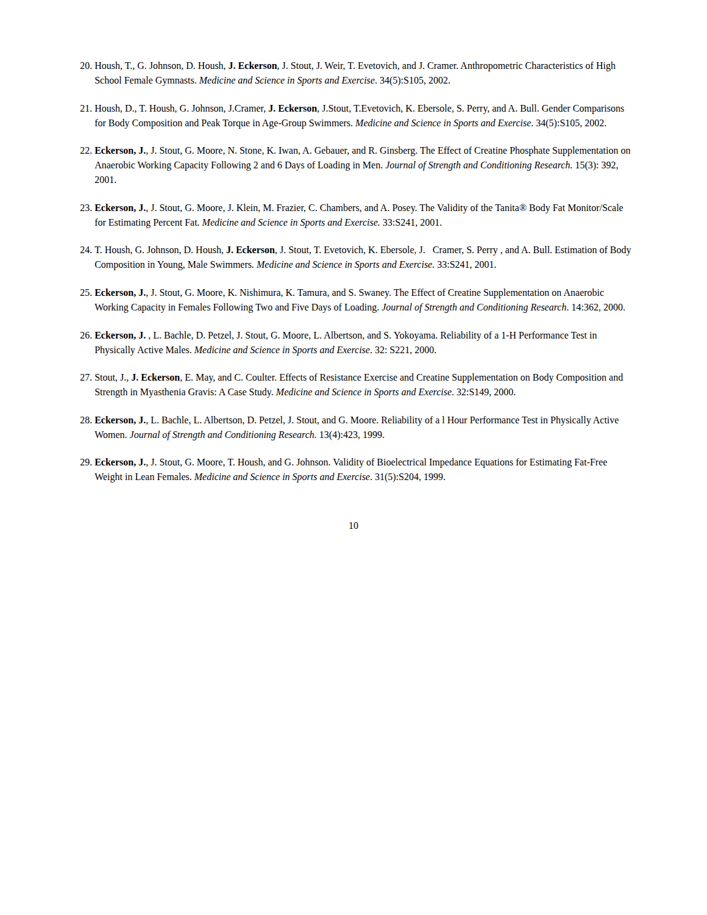Housh, T., G. Johnson, D. Housh, J. Eckerson, J. Stout, J. Weir, T. Evetovich, and J. Cramer. Anthropometric Characteristics of High School Female Gymnasts. Medicine and Science in Sports and Exercise. 34(5):S105, 2002.
Housh, D., T. Housh, G. Johnson, J.Cramer, J. Eckerson, J.Stout, T.Evetovich, K. Ebersole, S. Perry, and A. Bull. Gender Comparisons for Body Composition and Peak Torque in Age-Group Swimmers. Medicine and Science in Sports and Exercise. 34(5):S105, 2002.
Eckerson, J., J. Stout, G. Moore, N. Stone, K. Iwan, A. Gebauer, and R. Ginsberg. The Effect of Creatine Phosphate Supplementation on Anaerobic Working Capacity Following 2 and 6 Days of Loading in Men. Journal of Strength and Conditioning Research. 15(3): 392, 2001.
Eckerson, J., J. Stout, G. Moore, J. Klein, M. Frazier, C. Chambers, and A. Posey. The Validity of the Tanita® Body Fat Monitor/Scale for Estimating Percent Fat. Medicine and Science in Sports and Exercise. 33:S241, 2001.
T. Housh, G. Johnson, D. Housh, J. Eckerson, J. Stout, T. Evetovich, K. Ebersole, J. Cramer, S. Perry , and A. Bull. Estimation of Body Composition in Young, Male Swimmers. Medicine and Science in Sports and Exercise. 33:S241, 2001.
Eckerson, J., J. Stout, G. Moore, K. Nishimura, K. Tamura, and S. Swaney. The Effect of Creatine Supplementation on Anaerobic Working Capacity in Females Following Two and Five Days of Loading. Journal of Strength and Conditioning Research. 14:362, 2000.
Eckerson, J. , L. Bachle, D. Petzel, J. Stout, G. Moore, L. Albertson, and S. Yokoyama. Reliability of a 1-H Performance Test in Physically Active Males. Medicine and Science in Sports and Exercise. 32: S221, 2000.
Stout, J., J. Eckerson, E. May, and C. Coulter. Effects of Resistance Exercise and Creatine Supplementation on Body Composition and Strength in Myasthenia Gravis: A Case Study. Medicine and Science in Sports and Exercise. 32:S149, 2000.
Eckerson, J., L. Bachle, L. Albertson, D. Petzel, J. Stout, and G. Moore. Reliability of a l Hour Performance Test in Physically Active Women. Journal of Strength and Conditioning Research. 13(4):423, 1999.
Eckerson, J., J. Stout, G. Moore, T. Housh, and G. Johnson. Validity of Bioelectrical Impedance Equations for Estimating Fat-Free Weight in Lean Females. Medicine and Science in Sports and Exercise. 31(5):S204, 1999.
10